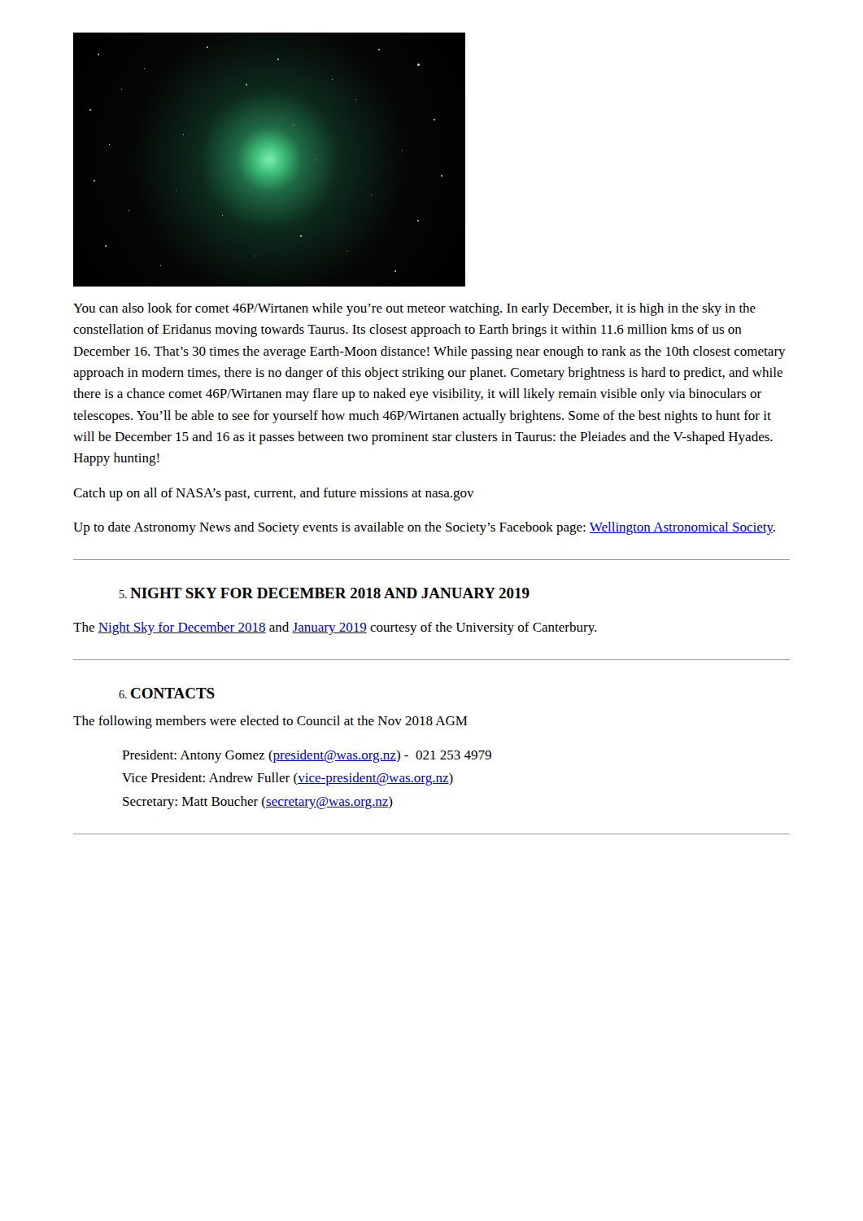You can also look for comet 46P/Wirtanen while you’re out meteor watching. In early December, it is high in the sky in the constellation of Eridanus moving towards Taurus. Its closest approach to Earth brings it within 11.6 million kms of us on December 16. That’s 30 times the average Earth-Moon distance! While passing near enough to rank as the 10th closest cometary approach in modern times, there is no danger of this object striking our planet. Cometary brightness is hard to predict, and while there is a chance comet 46P/Wirtanen may flare up to naked eye visibility, it will likely remain visible only via binoculars or telescopes. You’ll be able to see for yourself how much 46P/Wirtanen actually brightens. Some of the best nights to hunt for it will be December 15 and 16 as it passes between two prominent star clusters in Taurus: the Pleiades and the V-shaped Hyades. Happy hunting!
Catch up on all of NASA’s past, current, and future missions at nasa.gov
Up to date Astronomy News and Society events is available on the Society’s Facebook page: Wellington Astronomical Society.
NIGHT SKY FOR DECEMBER 2018 AND JANUARY 2019
The Night Sky for December 2018 and January 2019 courtesy of the University of Canterbury.
CONTACTS
The following members were elected to Council at the Nov 2018 AGM
President: Antony Gomez (president@was.org.nz) - 021 253 4979
Vice President: Andrew Fuller (vice-president@was.org.nz)
Secretary: Matt Boucher (secretary@was.org.nz)